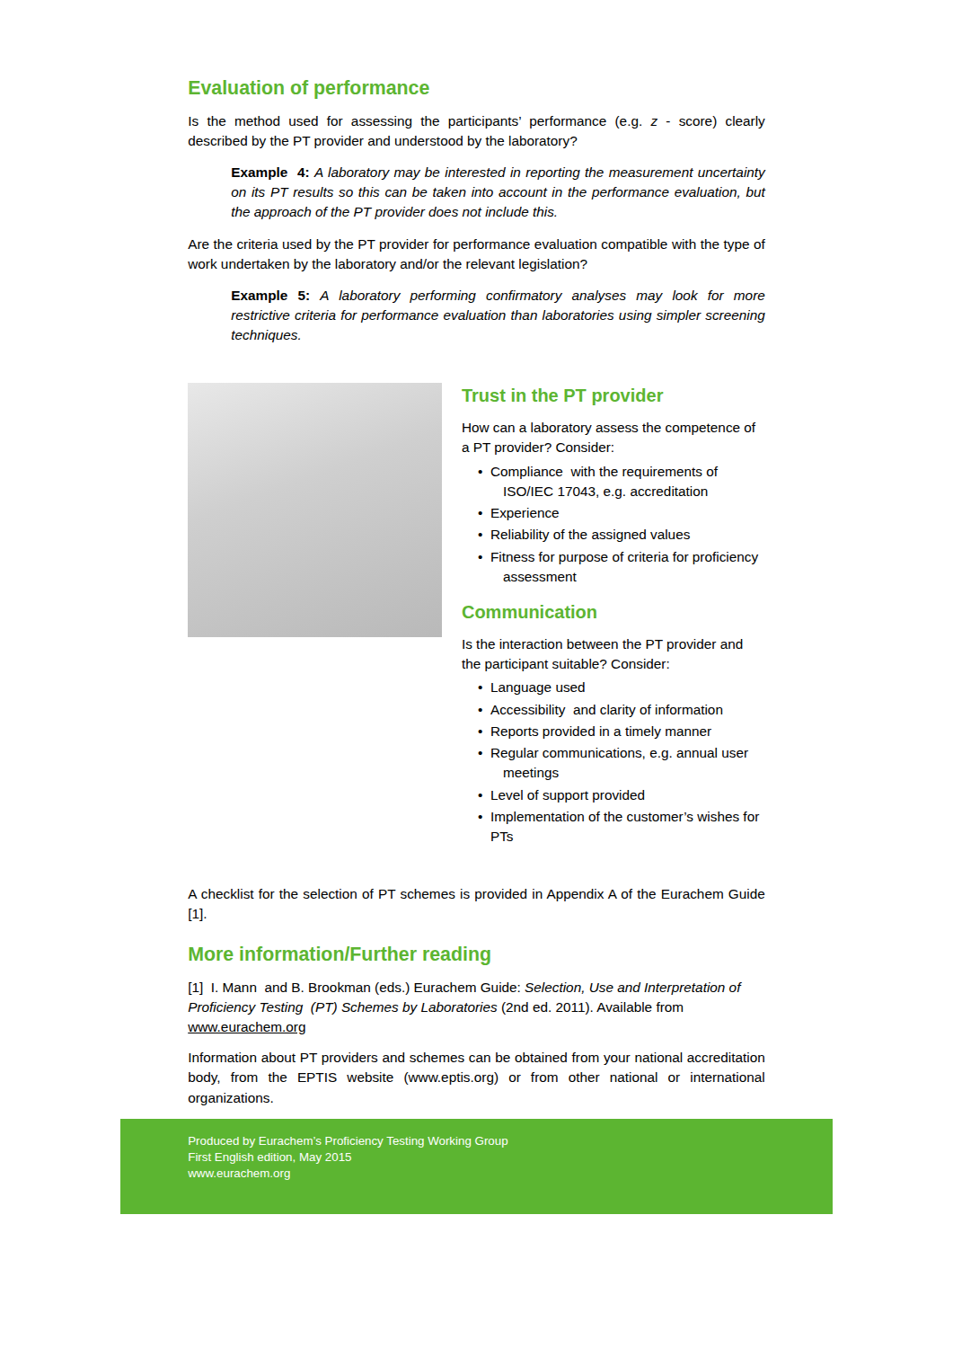Evaluation of performance
Is the method used for assessing the participants’ performance (e.g. z - score) clearly described by the PT provider and understood by the laboratory?
Example 4: A laboratory may be interested in reporting the measurement uncertainty on its PT results so this can be taken into account in the performance evaluation, but the approach of the PT provider does not include this.
Are the criteria used by the PT provider for performance evaluation compatible with the type of work undertaken by the laboratory and/or the relevant legislation?
Example 5: A laboratory performing confirmatory analyses may look for more restrictive criteria for performance evaluation than laboratories using simpler screening techniques.
Trust in the PT provider
How can a laboratory assess the competence of a PT provider? Consider:
Compliance with the requirements ofISO/IEC 17043, e.g. accreditation
Experience
Reliability of the assigned values
Fitness for purpose of criteria for proficiencyassessment
Communication
Is the interaction between the PT provider and the participant suitable? Consider:
Language used
Accessibility and clarity of information
Reports provided in a timely manner
Regular communications, e.g. annual usermeetings
Level of support provided
Implementation of the customer’s wishes for PTs
A checklist for the selection of PT schemes is provided in Appendix A of the Eurachem Guide [1].
More information/Further reading
[1] I. Mann and B. Brookman (eds.) Eurachem Guide: Selection, Use and Interpretation of Proficiency Testing (PT) Schemes by Laboratories (2nd ed. 2011). Available from www.eurachem.org
Information about PT providers and schemes can be obtained from your national accreditation body, from the EPTIS website (www.eptis.org) or from other national or international organizations.
Produced by Eurachem’s Proficiency Testing Working Group
First English edition, May 2015
www.eurachem.org